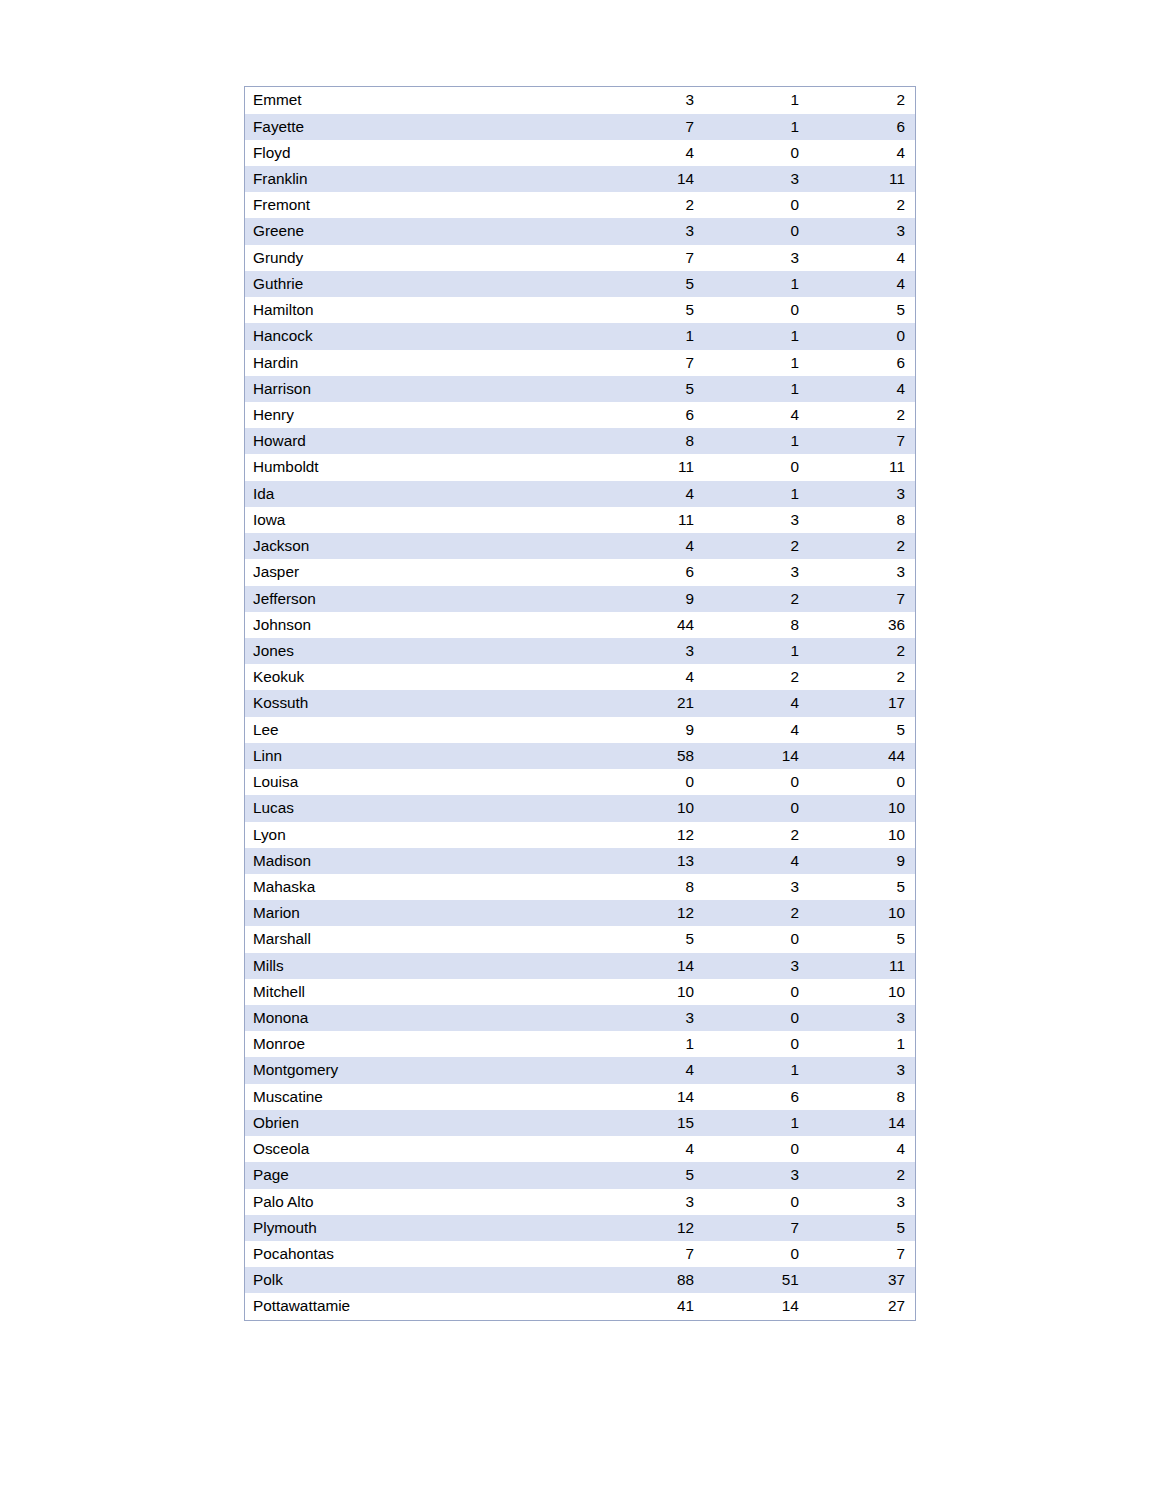| Emmet | 3 | 1 | 2 |
| Fayette | 7 | 1 | 6 |
| Floyd | 4 | 0 | 4 |
| Franklin | 14 | 3 | 11 |
| Fremont | 2 | 0 | 2 |
| Greene | 3 | 0 | 3 |
| Grundy | 7 | 3 | 4 |
| Guthrie | 5 | 1 | 4 |
| Hamilton | 5 | 0 | 5 |
| Hancock | 1 | 1 | 0 |
| Hardin | 7 | 1 | 6 |
| Harrison | 5 | 1 | 4 |
| Henry | 6 | 4 | 2 |
| Howard | 8 | 1 | 7 |
| Humboldt | 11 | 0 | 11 |
| Ida | 4 | 1 | 3 |
| Iowa | 11 | 3 | 8 |
| Jackson | 4 | 2 | 2 |
| Jasper | 6 | 3 | 3 |
| Jefferson | 9 | 2 | 7 |
| Johnson | 44 | 8 | 36 |
| Jones | 3 | 1 | 2 |
| Keokuk | 4 | 2 | 2 |
| Kossuth | 21 | 4 | 17 |
| Lee | 9 | 4 | 5 |
| Linn | 58 | 14 | 44 |
| Louisa | 0 | 0 | 0 |
| Lucas | 10 | 0 | 10 |
| Lyon | 12 | 2 | 10 |
| Madison | 13 | 4 | 9 |
| Mahaska | 8 | 3 | 5 |
| Marion | 12 | 2 | 10 |
| Marshall | 5 | 0 | 5 |
| Mills | 14 | 3 | 11 |
| Mitchell | 10 | 0 | 10 |
| Monona | 3 | 0 | 3 |
| Monroe | 1 | 0 | 1 |
| Montgomery | 4 | 1 | 3 |
| Muscatine | 14 | 6 | 8 |
| Obrien | 15 | 1 | 14 |
| Osceola | 4 | 0 | 4 |
| Page | 5 | 3 | 2 |
| Palo Alto | 3 | 0 | 3 |
| Plymouth | 12 | 7 | 5 |
| Pocahontas | 7 | 0 | 7 |
| Polk | 88 | 51 | 37 |
| Pottawattamie | 41 | 14 | 27 |